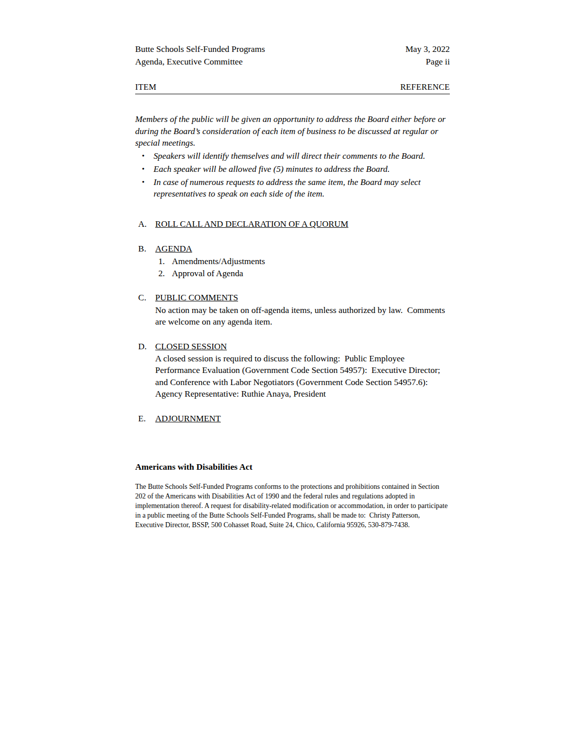Butte Schools Self-Funded Programs
Agenda, Executive Committee
May 3, 2022
Page ii
ITEM REFERENCE
Members of the public will be given an opportunity to address the Board either before or during the Board’s consideration of each item of business to be discussed at regular or special meetings.
Speakers will identify themselves and will direct their comments to the Board.
Each speaker will be allowed five (5) minutes to address the Board.
In case of numerous requests to address the same item, the Board may select representatives to speak on each side of the item.
Roll Call and Declaration of a Quorum
Agenda
Amendments/Adjustments
Approval of Agenda
Public Comments
No action may be taken on off-agenda items, unless authorized by law. Comments are welcome on any agenda item.
Closed Session
A closed session is required to discuss the following: Public Employee Performance Evaluation (Government Code Section 54957): Executive Director; and Conference with Labor Negotiators (Government Code Section 54957.6): Agency Representative: Ruthie Anaya, President
Adjournment
Americans with Disabilities Act
The Butte Schools Self-Funded Programs conforms to the protections and prohibitions contained in Section 202 of the Americans with Disabilities Act of 1990 and the federal rules and regulations adopted in implementation thereof. A request for disability-related modification or accommodation, in order to participate in a public meeting of the Butte Schools Self-Funded Programs, shall be made to: Christy Patterson, Executive Director, BSSP, 500 Cohasset Road, Suite 24, Chico, California 95926, 530-879-7438.